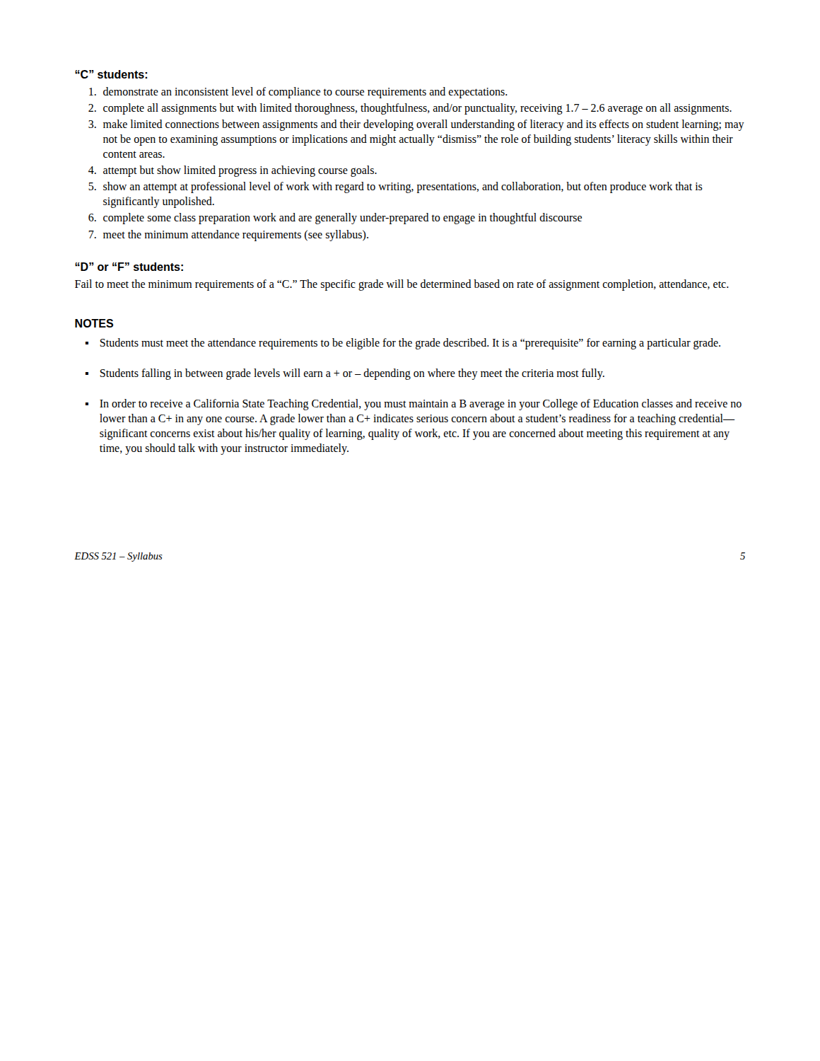“C” students:
demonstrate an inconsistent level of compliance to course requirements and expectations.
complete all assignments but with limited thoroughness, thoughtfulness, and/or punctuality, receiving 1.7 – 2.6 average on all assignments.
make limited connections between assignments and their developing overall understanding of literacy and its effects on student learning; may not be open to examining assumptions or implications and might actually “dismiss” the role of building students’ literacy skills within their content areas.
attempt but show limited progress in achieving course goals.
show an attempt at professional level of work with regard to writing, presentations, and collaboration, but often produce work that is significantly unpolished.
complete some class preparation work and are generally under-prepared to engage in thoughtful discourse
meet the minimum attendance requirements (see syllabus).
“D” or “F” students:
Fail to meet the minimum requirements of a “C.” The specific grade will be determined based on rate of assignment completion, attendance, etc.
NOTES
Students must meet the attendance requirements to be eligible for the grade described. It is a “prerequisite” for earning a particular grade.
Students falling in between grade levels will earn a + or – depending on where they meet the criteria most fully.
In order to receive a California State Teaching Credential, you must maintain a B average in your College of Education classes and receive no lower than a C+ in any one course. A grade lower than a C+ indicates serious concern about a student’s readiness for a teaching credential—significant concerns exist about his/her quality of learning, quality of work, etc. If you are concerned about meeting this requirement at any time, you should talk with your instructor immediately.
EDSS 521 – Syllabus 5